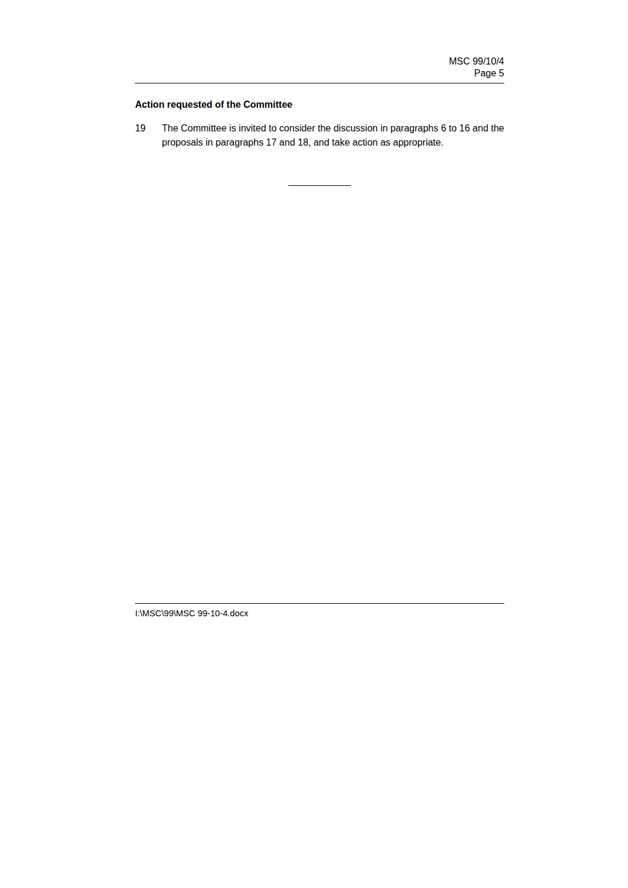MSC 99/10/4 Page 5
Action requested of the Committee
19 The Committee is invited to consider the discussion in paragraphs 6 to 16 and the proposals in paragraphs 17 and 18, and take action as appropriate.
I:\MSC\99\MSC 99-10-4.docx